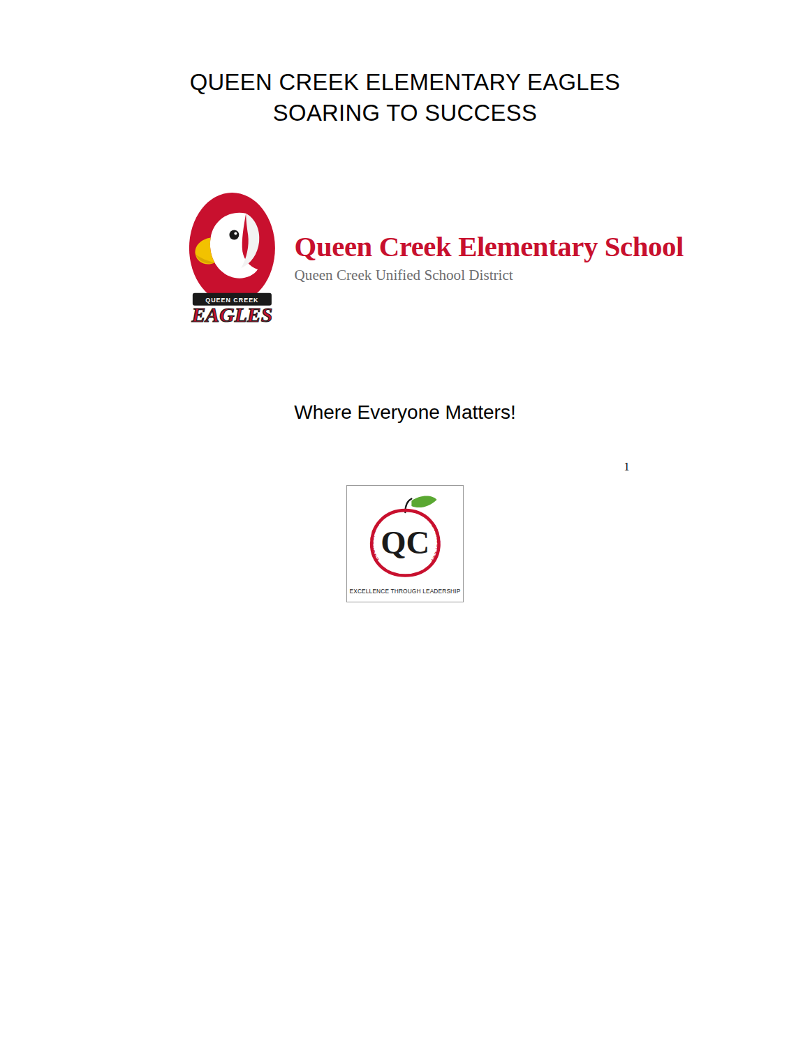QUEEN CREEK ELEMENTARY EAGLES SOARING TO SUCCESS
QUEEN CREEK EAGLES
Queen Creek Elementary School
Queen Creek Unified School District
Where Everyone Matters!
1
QC ENGAGE, EMPOWER, EXCEL ENGAGE, EMPOWER, EXCEL
EXCELLENCE THROUGH LEADERSHIP